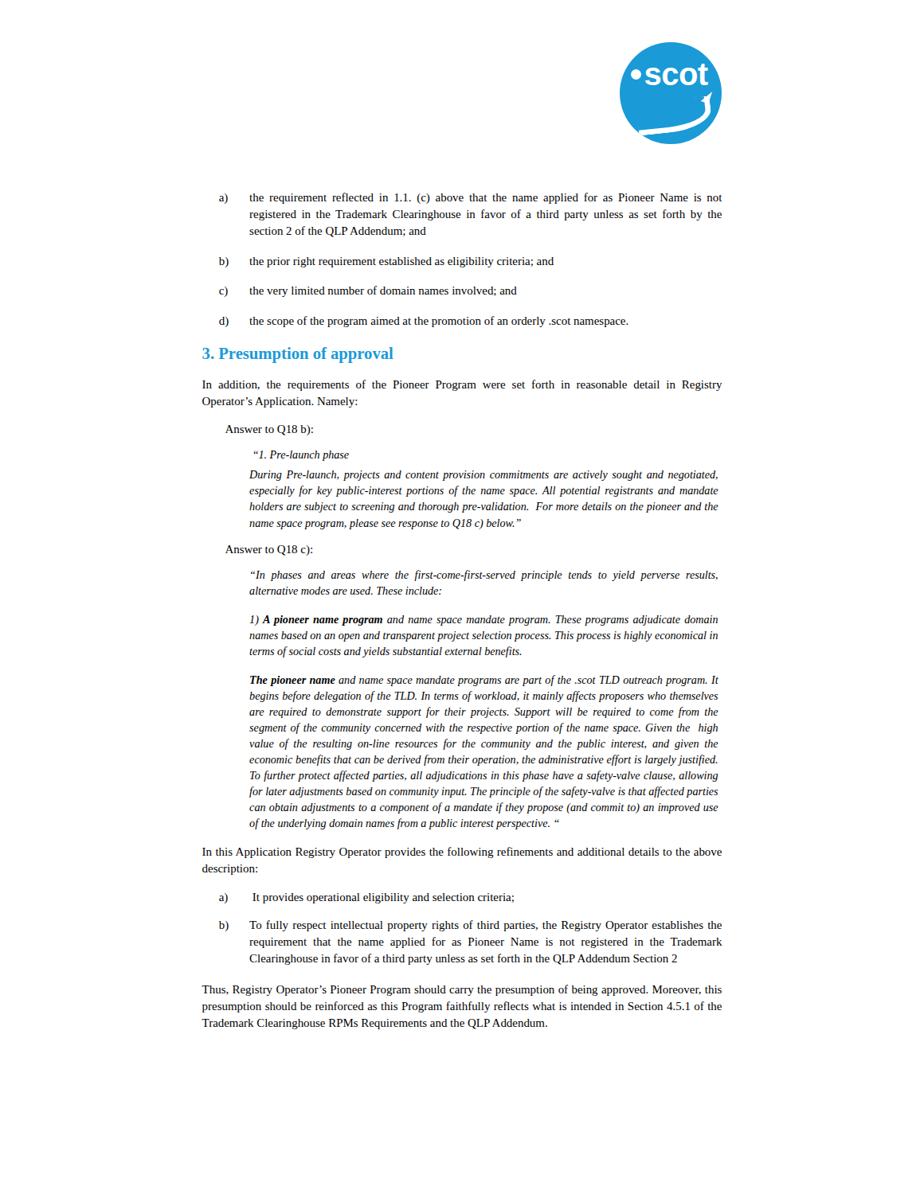scot
a) the requirement reflected in 1.1. (c) above that the name applied for as Pioneer Name is not registered in the Trademark Clearinghouse in favor of a third party unless as set forth by the section 2 of the QLP Addendum; and
b) the prior right requirement established as eligibility criteria; and
c) the very limited number of domain names involved; and
d) the scope of the program aimed at the promotion of an orderly .scot namespace.
3. Presumption of approval
In addition, the requirements of the Pioneer Program were set forth in reasonable detail in Registry Operator’s Application. Namely:
Answer to Q18 b):
“1. Pre-launch phase
During Pre-launch, projects and content provision commitments are actively sought and negotiated, especially for key public-interest portions of the name space. All potential registrants and mandate holders are subject to screening and thorough pre-validation. For more details on the pioneer and the name space program, please see response to Q18 c) below.”
Answer to Q18 c):
“In phases and areas where the first-come-first-served principle tends to yield perverse results, alternative modes are used. These include:
1) A pioneer name program and name space mandate program. These programs adjudicate domain names based on an open and transparent project selection process. This process is highly economical in terms of social costs and yields substantial external benefits.
The pioneer name and name space mandate programs are part of the .scot TLD outreach program. It begins before delegation of the TLD. In terms of workload, it mainly affects proposers who themselves are required to demonstrate support for their projects. Support will be required to come from the segment of the community concerned with the respective portion of the name space. Given the high value of the resulting on-line resources for the community and the public interest, and given the economic benefits that can be derived from their operation, the administrative effort is largely justified. To further protect affected parties, all adjudications in this phase have a safety-valve clause, allowing for later adjustments based on community input. The principle of the safety-valve is that affected parties can obtain adjustments to a component of a mandate if they propose (and commit to) an improved use of the underlying domain names from a public interest perspective. “
In this Application Registry Operator provides the following refinements and additional details to the above description:
a) It provides operational eligibility and selection criteria;
b) To fully respect intellectual property rights of third parties, the Registry Operator establishes the requirement that the name applied for as Pioneer Name is not registered in the Trademark Clearinghouse in favor of a third party unless as set forth in the QLP Addendum Section 2
Thus, Registry Operator’s Pioneer Program should carry the presumption of being approved. Moreover, this presumption should be reinforced as this Program faithfully reflects what is intended in Section 4.5.1 of the Trademark Clearinghouse RPMs Requirements and the QLP Addendum.